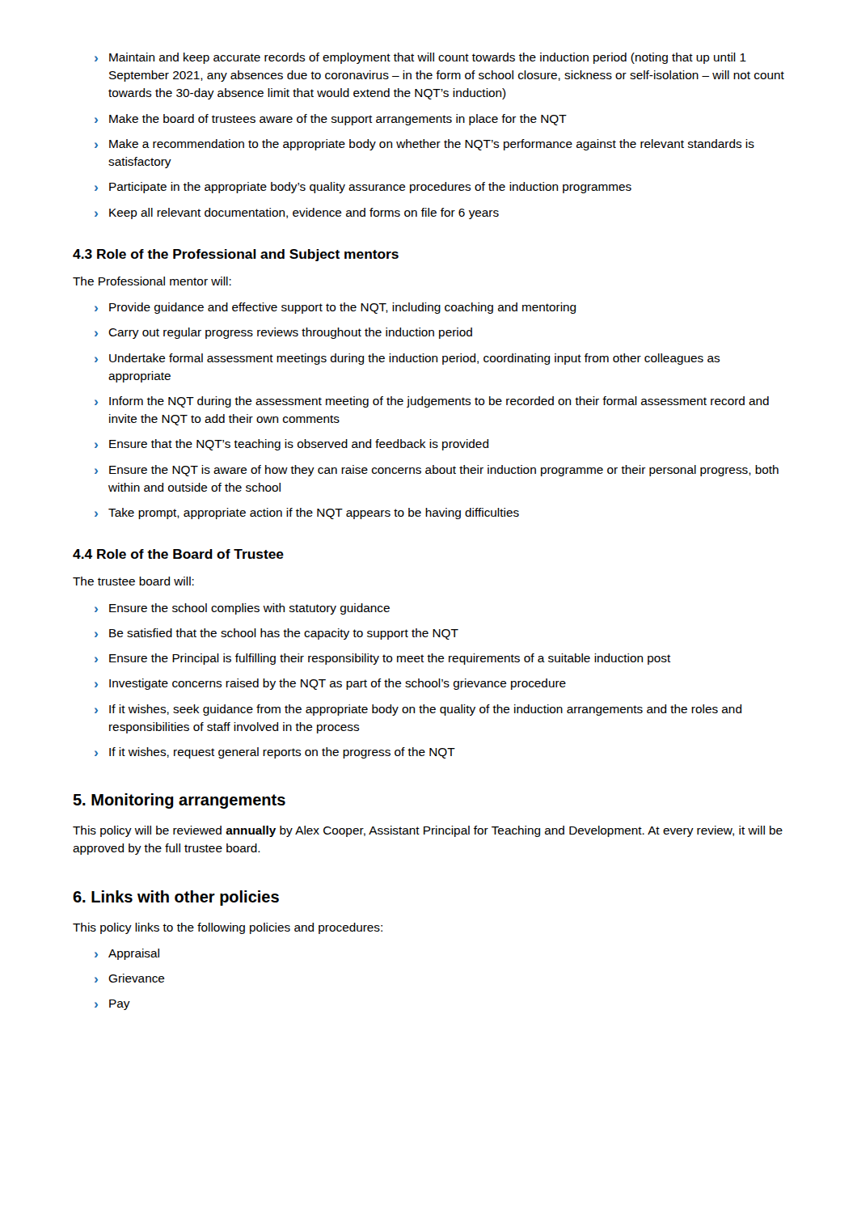Maintain and keep accurate records of employment that will count towards the induction period (noting that up until 1 September 2021, any absences due to coronavirus – in the form of school closure, sickness or self-isolation – will not count towards the 30-day absence limit that would extend the NQT’s induction)
Make the board of trustees aware of the support arrangements in place for the NQT
Make a recommendation to the appropriate body on whether the NQT’s performance against the relevant standards is satisfactory
Participate in the appropriate body’s quality assurance procedures of the induction programmes
Keep all relevant documentation, evidence and forms on file for 6 years
4.3 Role of the Professional and Subject mentors
The Professional mentor will:
Provide guidance and effective support to the NQT, including coaching and mentoring
Carry out regular progress reviews throughout the induction period
Undertake formal assessment meetings during the induction period, coordinating input from other colleagues as appropriate
Inform the NQT during the assessment meeting of the judgements to be recorded on their formal assessment record and invite the NQT to add their own comments
Ensure that the NQT’s teaching is observed and feedback is provided
Ensure the NQT is aware of how they can raise concerns about their induction programme or their personal progress, both within and outside of the school
Take prompt, appropriate action if the NQT appears to be having difficulties
4.4 Role of the Board of Trustee
The trustee board will:
Ensure the school complies with statutory guidance
Be satisfied that the school has the capacity to support the NQT
Ensure the Principal is fulfilling their responsibility to meet the requirements of a suitable induction post
Investigate concerns raised by the NQT as part of the school’s grievance procedure
If it wishes, seek guidance from the appropriate body on the quality of the induction arrangements and the roles and responsibilities of staff involved in the process
If it wishes, request general reports on the progress of the NQT
5. Monitoring arrangements
This policy will be reviewed annually by Alex Cooper, Assistant Principal for Teaching and Development. At every review, it will be approved by the full trustee board.
6. Links with other policies
This policy links to the following policies and procedures:
Appraisal
Grievance
Pay